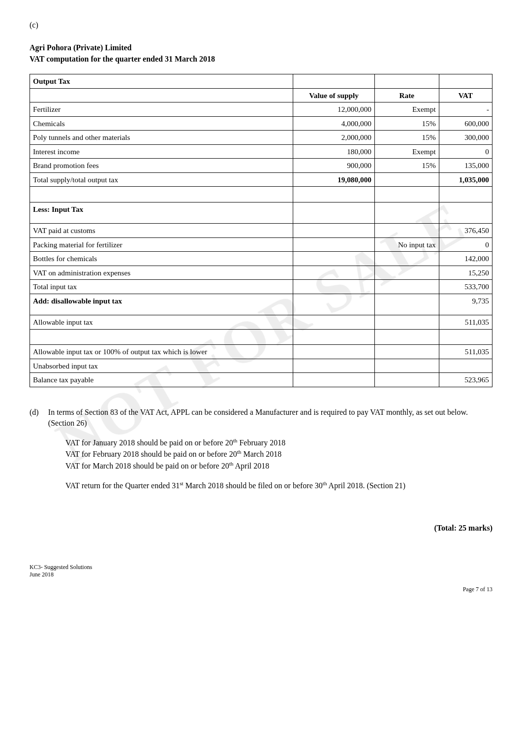NOT FOR SALE
(c)
Agri Pohora (Private) Limited
VAT computation for the quarter ended 31 March 2018
| Output Tax | | | |
| | Value of supply | Rate | VAT |
| Fertilizer | 12,000,000 | Exempt | - |
| Chemicals | 4,000,000 | 15% | 600,000 |
| Poly tunnels and other materials | 2,000,000 | 15% | 300,000 |
| Interest income | 180,000 | Exempt | 0 |
| Brand promotion fees | 900,000 | 15% | 135,000 |
| Total supply/total output tax | 19,080,000 | | 1,035,000 |
| Less: Input Tax | | | |
| VAT paid at customs | | | 376,450 |
| Packing material for fertilizer | | No input tax | 0 |
| Bottles for chemicals | | | 142,000 |
| VAT on administration expenses | | | 15,250 |
| Total input tax | | | 533,700 |
| Add: disallowable input tax | | | 9,735 |
| Allowable input tax | | | 511,035 |
| Allowable input tax or 100% of output tax which is lower | | | 511,035 |
| Unabsorbed input tax | | | |
| Balance tax payable | | | 523,965 |
(d)
In terms of Section 83 of the VAT Act, APPL can be considered a Manufacturer and is required to pay VAT monthly, as set out below. (Section 26)
VAT for January 2018 should be paid on or before 20th February 2018
VAT for February 2018 should be paid on or before 20th March 2018
VAT for March 2018 should be paid on or before 20th April 2018
VAT return for the Quarter ended 31st March 2018 should be filed on or before 30th April 2018. (Section 21)
(Total: 25 marks)
KC3- Suggested Solutions
June 2018
Page 7 of 13